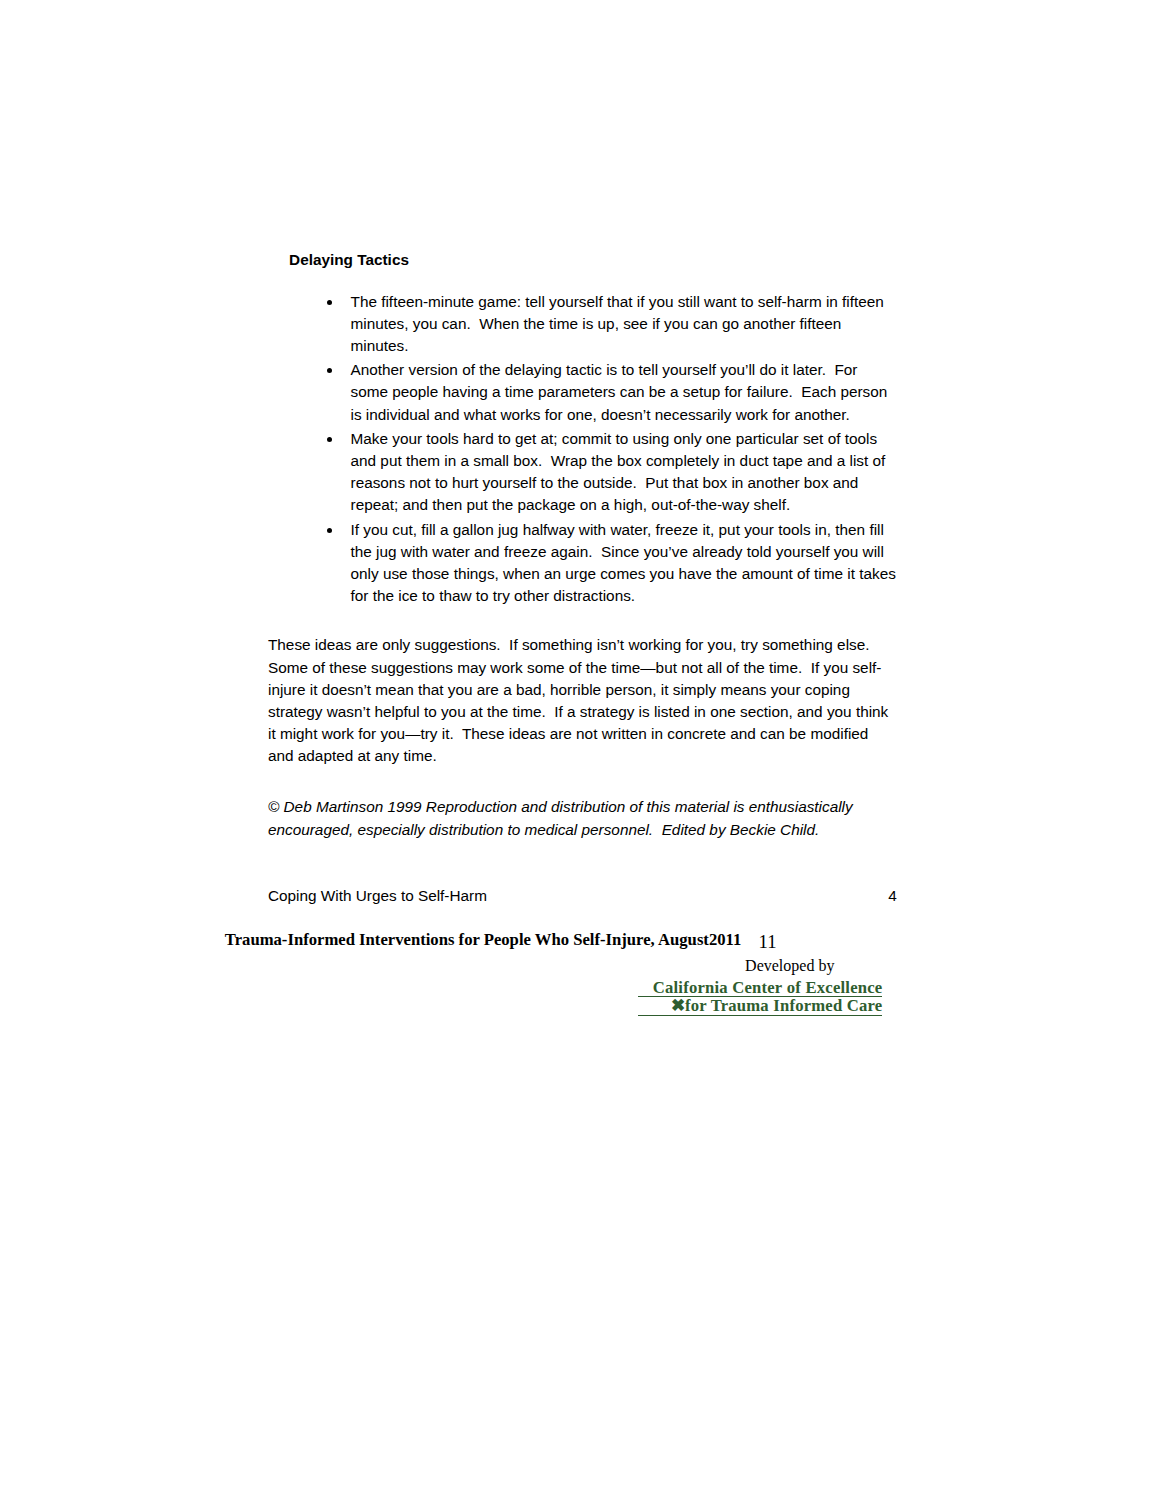Delaying Tactics
The fifteen-minute game: tell yourself that if you still want to self-harm in fifteen minutes, you can. When the time is up, see if you can go another fifteen minutes.
Another version of the delaying tactic is to tell yourself you’ll do it later. For some people having a time parameters can be a setup for failure. Each person is individual and what works for one, doesn’t necessarily work for another.
Make your tools hard to get at; commit to using only one particular set of tools and put them in a small box. Wrap the box completely in duct tape and a list of reasons not to hurt yourself to the outside. Put that box in another box and repeat; and then put the package on a high, out-of-the-way shelf.
If you cut, fill a gallon jug halfway with water, freeze it, put your tools in, then fill the jug with water and freeze again. Since you’ve already told yourself you will only use those things, when an urge comes you have the amount of time it takes for the ice to thaw to try other distractions.
These ideas are only suggestions. If something isn’t working for you, try something else. Some of these suggestions may work some of the time—but not all of the time. If you self-injure it doesn’t mean that you are a bad, horrible person, it simply means your coping strategy wasn’t helpful to you at the time. If a strategy is listed in one section, and you think it might work for you—try it. These ideas are not written in concrete and can be modified and adapted at any time.
© Deb Martinson 1999 Reproduction and distribution of this material is enthusiastically encouraged, especially distribution to medical personnel. Edited by Beckie Child.
Coping With Urges to Self-Harm 4
Trauma-Informed Interventions for People Who Self-Injure, August201111
Developed by
California Center of Excellence
✖for Trauma Informed Care